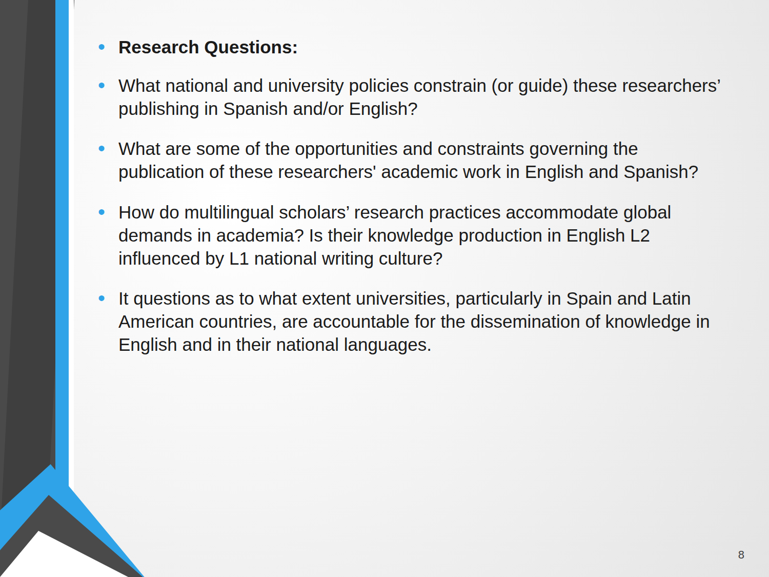Research Questions:
What national and university policies constrain (or guide) these researchers’ publishing in Spanish and/or English?
What are some of the opportunities and constraints governing the publication of these researchers' academic work in English and Spanish?
How do multilingual scholars’ research practices accommodate global demands in academia? Is their knowledge production in English L2 influenced by L1 national writing culture?
It questions as to what extent universities, particularly in Spain and Latin American countries, are accountable for the dissemination of knowledge in English and in their national languages.
8